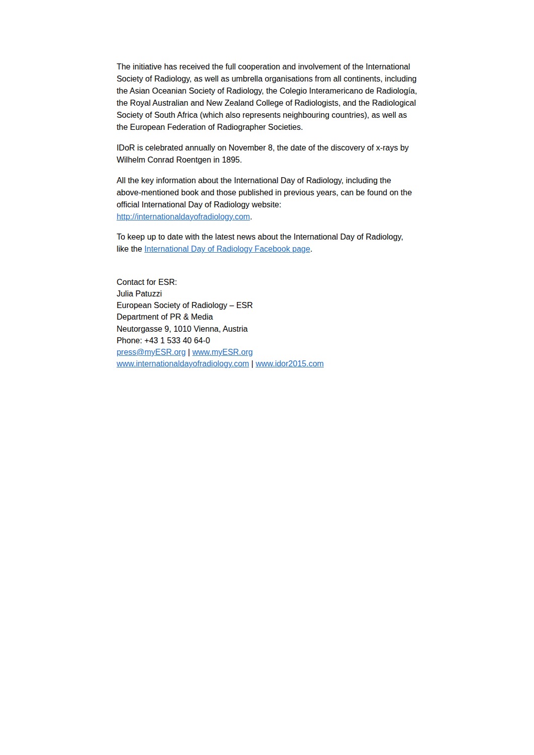The initiative has received the full cooperation and involvement of the International Society of Radiology, as well as umbrella organisations from all continents, including the Asian Oceanian Society of Radiology, the Colegio Interamericano de Radiología, the Royal Australian and New Zealand College of Radiologists, and the Radiological Society of South Africa (which also represents neighbouring countries), as well as the European Federation of Radiographer Societies.
IDoR is celebrated annually on November 8, the date of the discovery of x-rays by Wilhelm Conrad Roentgen in 1895.
All the key information about the International Day of Radiology, including the above-mentioned book and those published in previous years, can be found on the official International Day of Radiology website: http://internationaldayofradiology.com.
To keep up to date with the latest news about the International Day of Radiology, like the International Day of Radiology Facebook page.
Contact for ESR:
Julia Patuzzi
European Society of Radiology – ESR
Department of PR & Media
Neutorgasse 9, 1010 Vienna, Austria
Phone: +43 1 533 40 64-0
press@myESR.org | www.myESR.org
www.internationaldayofradiology.com | www.idor2015.com